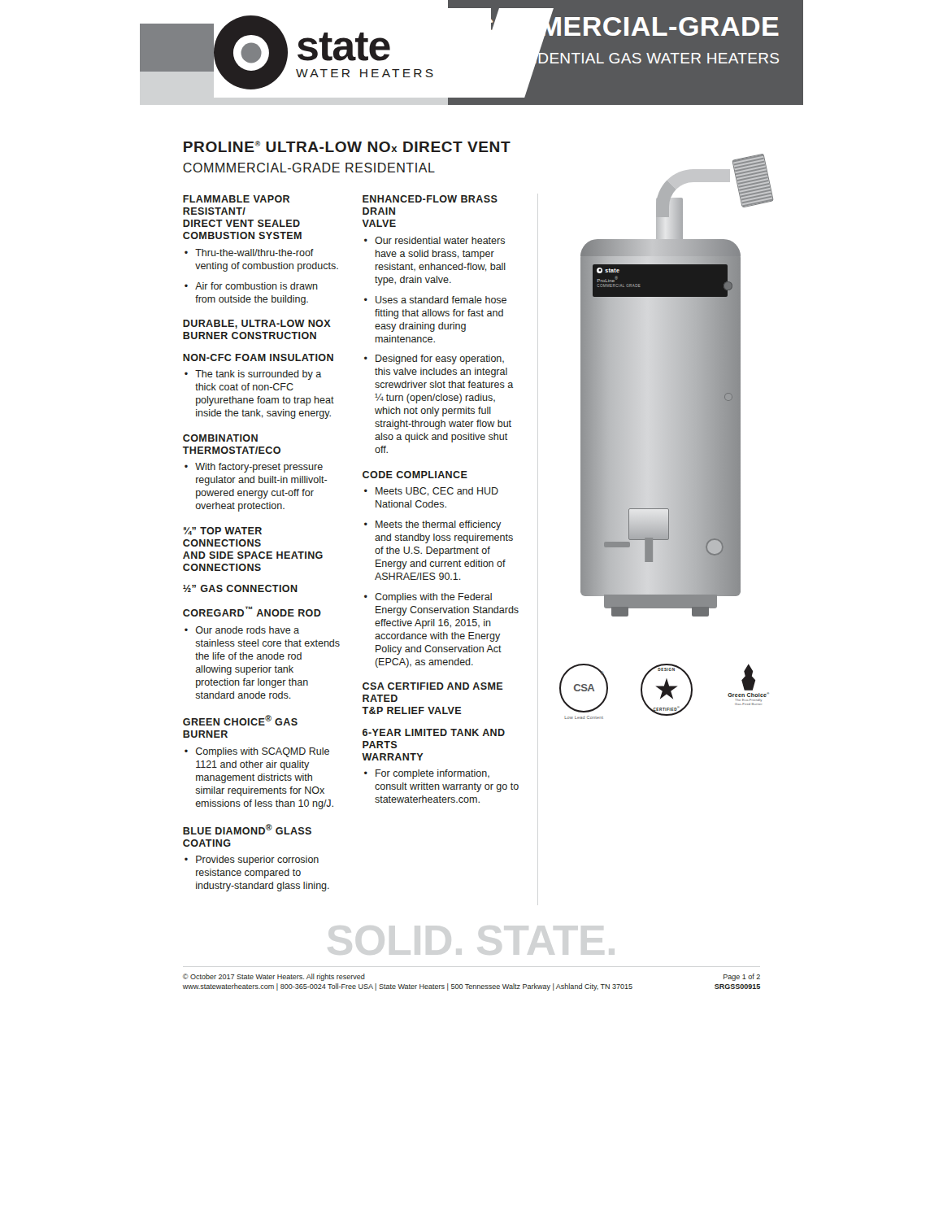Commercial-Grade
Residential Gas Water Heaters
state WATER HEATERS
ProLine® Ultra-Low NOx Direct Vent
Commmercial-Grade Residential
Flammable Vapor Resistant/
Direct Vent Sealed
Combustion System
Thru-the-wall/thru-the-roof venting of combustion products.
Air for combustion is drawn from outside the building.
Durable, Ultra-Low NOx
Burner Construction
Non-CFC Foam Insulation
The tank is surrounded by a thick coat of non-CFC polyurethane foam to trap heat inside the tank, saving energy.
Combination Thermostat/ECO
With factory-preset pressure regulator and built-in millivolt-powered energy cut-off for overheat protection.
¾” Top Water Connections
and Side Space Heating
Connections
½” Gas Connection
CoreGard™ Anode Rod
Our anode rods have a stainless steel core that extends the life of the anode rod allowing superior tank protection far longer than standard anode rods.
Green Choice® Gas Burner
Complies with SCAQMD Rule 1121 and other air quality management districts with similar requirements for NOx emissions of less than 10 ng/J.
Blue Diamond® Glass Coating
Provides superior corrosion resistance compared to industry-standard glass lining.
Enhanced-Flow Brass Drain
Valve
Our residential water heaters have a solid brass, tamper resistant, enhanced-flow, ball type, drain valve.
Uses a standard female hose fitting that allows for fast and easy draining during maintenance.
Designed for easy operation, this valve includes an integral screwdriver slot that features a ¼ turn (open/close) radius, which not only permits full straight-through water flow but also a quick and positive shut off.
Code Compliance
Meets UBC, CEC and HUD National Codes.
Meets the thermal efficiency and standby loss requirements of the U.S. Department of Energy and current edition of ASHRAE/IES 90.1.
Complies with the Federal Energy Conservation Standards effective April 16, 2015, in accordance with the Energy Policy and Conservation Act (EPCA), as amended.
CSA Certified and ASME Rated
T&P Relief Valve
6-Year Limited Tank and Parts
Warranty
For complete information, consult written warranty or go to statewaterheaters.com.
state
ProLine®
COMMERCIAL GRADE
CSA®
Low Lead Content
DESIGN CERTIFIED®
Green Choice®
The Eco-Friendly
Gas-Fired Burner
SOLID. STATE.
© October 2017 State Water Heaters. All rights reserved
www.statewaterheaters.com | 800-365-0024 Toll-Free USA | State Water Heaters | 500 Tennessee Waltz Parkway | Ashland City, TN 37015
Page 1 of 2
SRGSS00915